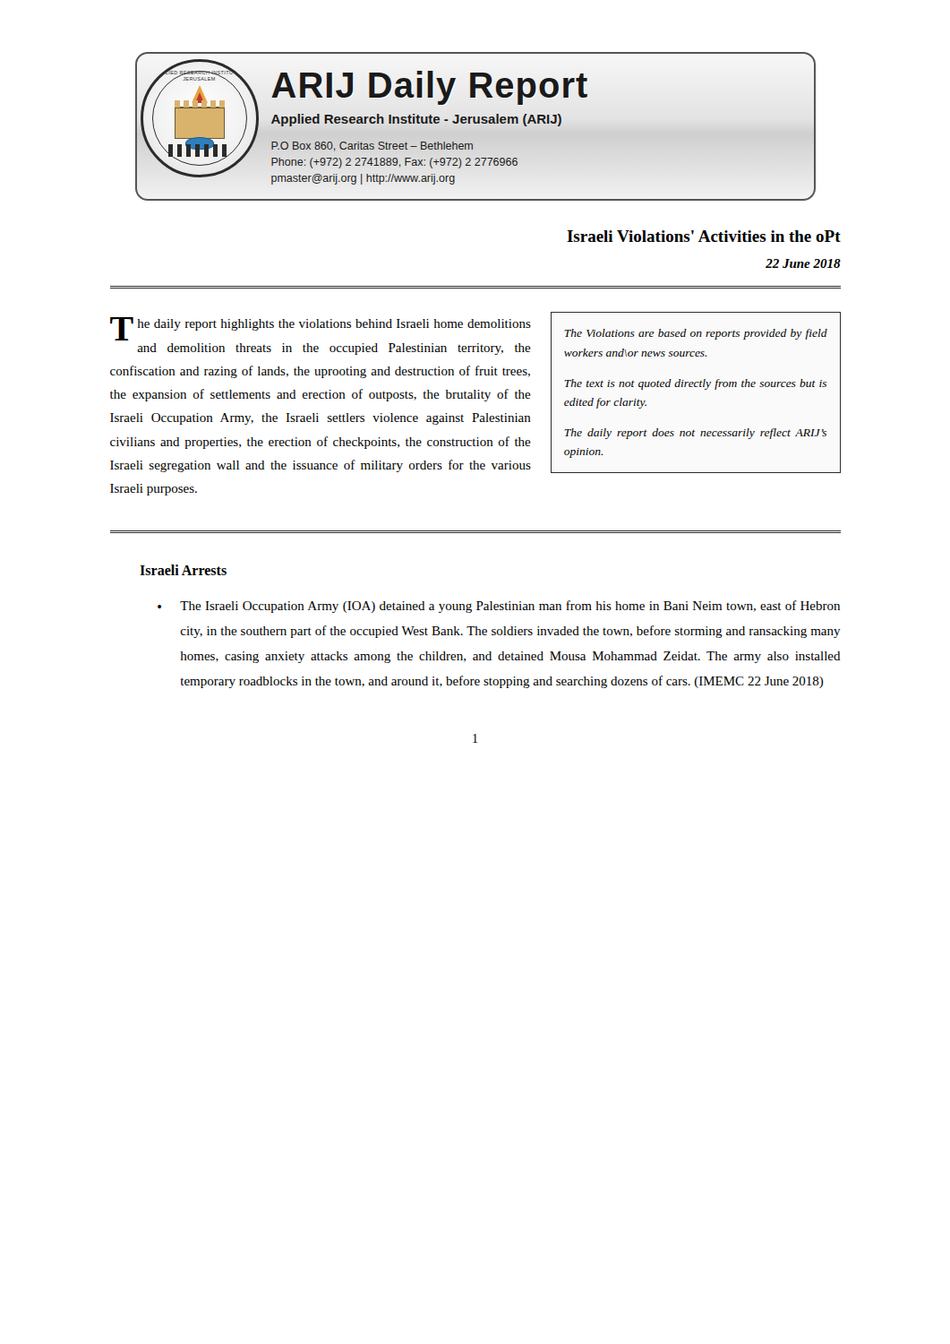ARIJ Daily Report
Applied Research Institute - Jerusalem (ARIJ)
P.O Box 860, Caritas Street – Bethlehem
Phone: (+972) 2 2741889, Fax: (+972) 2 2776966
pmaster@arij.org | http://www.arij.org
APPLIED RESEARCH INSTITUTE · JERUSALEM
Israeli Violations' Activities in the oPt
22 June 2018
The daily report highlights the violations behind Israeli home demolitions and demolition threats in the occupied Palestinian territory, the confiscation and razing of lands, the uprooting and destruction of fruit trees, the expansion of settlements and erection of outposts, the brutality of the Israeli Occupation Army, the Israeli settlers violence against Palestinian civilians and properties, the erection of checkpoints, the construction of the Israeli segregation wall and the issuance of military orders for the various Israeli purposes.
The Violations are based on reports provided by field workers and\or news sources.
The text is not quoted directly from the sources but is edited for clarity.
The daily report does not necessarily reflect ARIJ’s opinion.
Israeli Arrests
The Israeli Occupation Army (IOA) detained a young Palestinian man from his home in Bani Neim town, east of Hebron city, in the southern part of the occupied West Bank. The soldiers invaded the town, before storming and ransacking many homes, casing anxiety attacks among the children, and detained Mousa Mohammad Zeidat. The army also installed temporary roadblocks in the town, and around it, before stopping and searching dozens of cars. (IMEMC 22 June 2018)
1